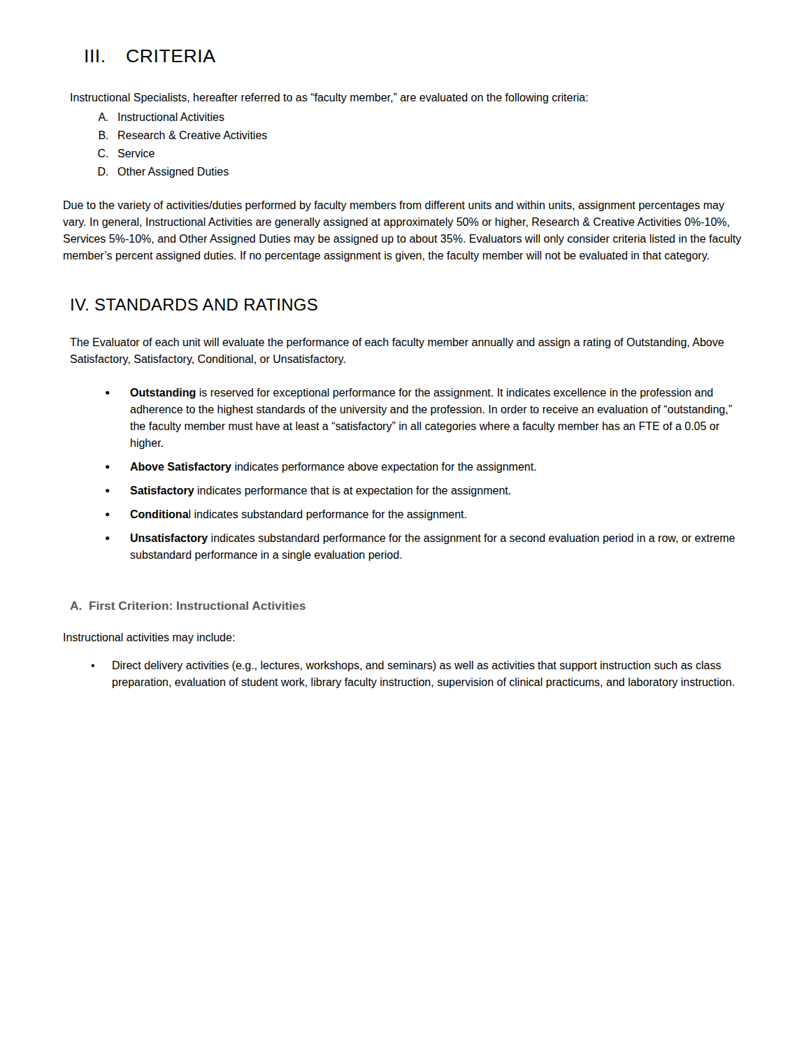III. CRITERIA
Instructional Specialists, hereafter referred to as “faculty member,” are evaluated on the following criteria:
Instructional Activities
Research & Creative Activities
Service
Other Assigned Duties
Due to the variety of activities/duties performed by faculty members from different units and within units, assignment percentages may vary. In general, Instructional Activities are generally assigned at approximately 50% or higher, Research & Creative Activities 0%-10%, Services 5%-10%, and Other Assigned Duties may be assigned up to about 35%. Evaluators will only consider criteria listed in the faculty member’s percent assigned duties. If no percentage assignment is given, the faculty member will not be evaluated in that category.
IV. STANDARDS AND RATINGS
The Evaluator of each unit will evaluate the performance of each faculty member annually and assign a rating of Outstanding, Above Satisfactory, Satisfactory, Conditional, or Unsatisfactory.
Outstanding is reserved for exceptional performance for the assignment. It indicates excellence in the profession and adherence to the highest standards of the university and the profession. In order to receive an evaluation of “outstanding,” the faculty member must have at least a “satisfactory” in all categories where a faculty member has an FTE of a 0.05 or higher.
Above Satisfactory indicates performance above expectation for the assignment.
Satisfactory indicates performance that is at expectation for the assignment.
Conditional indicates substandard performance for the assignment.
Unsatisfactory indicates substandard performance for the assignment for a second evaluation period in a row, or extreme substandard performance in a single evaluation period.
A. First Criterion: Instructional Activities
Instructional activities may include:
Direct delivery activities (e.g., lectures, workshops, and seminars) as well as activities that support instruction such as class preparation, evaluation of student work, library faculty instruction, supervision of clinical practicums, and laboratory instruction.